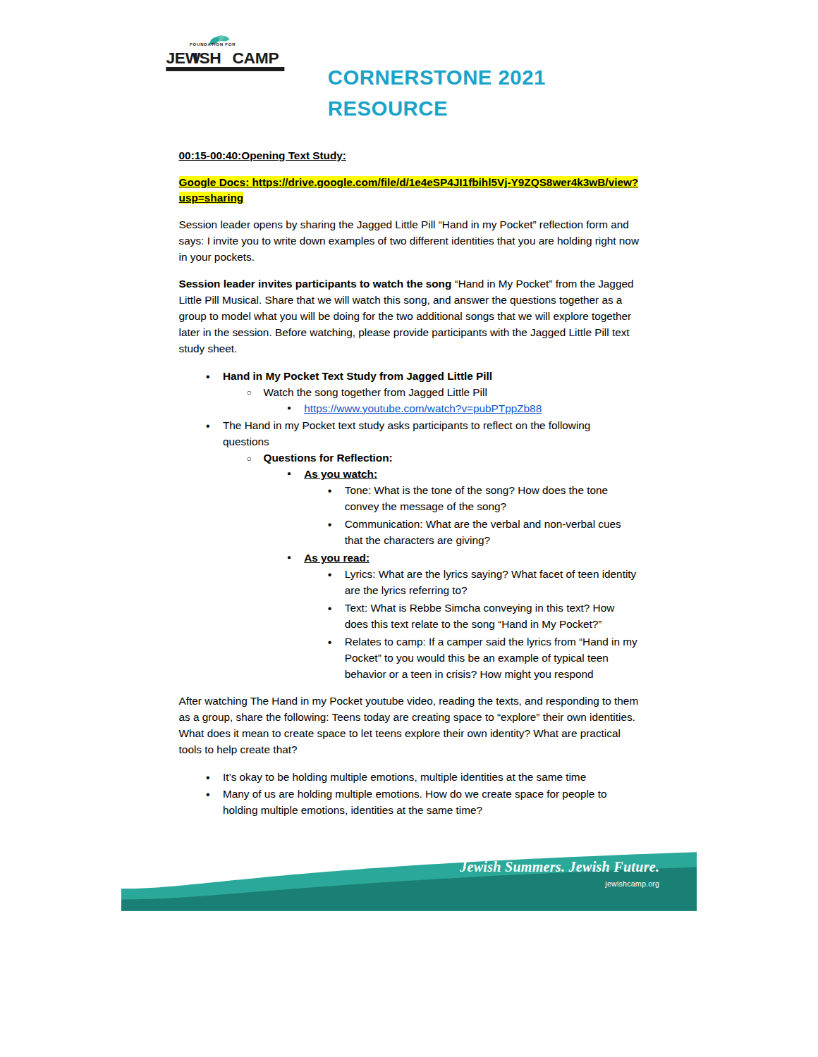FOUNDATION FOR JEW SH I CAMP
CORNERSTONE 2021 RESOURCE
00:15-00:40:Opening Text Study:
Google Docs: https://drive.google.com/file/d/1e4eSP4JI1fbihl5Vj-Y9ZQS8wer4k3wB/view?usp=sharing
Session leader opens by sharing the Jagged Little Pill “Hand in my Pocket” reflection form and says: I invite you to write down examples of two different identities that you are holding right now in your pockets.
Session leader invites participants to watch the song “Hand in My Pocket” from the Jagged Little Pill Musical. Share that we will watch this song, and answer the questions together as a group to model what you will be doing for the two additional songs that we will explore together later in the session. Before watching, please provide participants with the Jagged Little Pill text study sheet.
Hand in My Pocket Text Study from Jagged Little Pill
Watch the song together from Jagged Little Pill
https://www.youtube.com/watch?v=pubPTppZb88
The Hand in my Pocket text study asks participants to reflect on the following questions
Questions for Reflection:
As you watch:
Tone: What is the tone of the song? How does the tone convey the message of the song?
Communication: What are the verbal and non-verbal cues that the characters are giving?
As you read:
Lyrics: What are the lyrics saying? What facet of teen identity are the lyrics referring to?
Text: What is Rebbe Simcha conveying in this text? How does this text relate to the song “Hand in My Pocket?”
Relates to camp: If a camper said the lyrics from “Hand in my Pocket” to you would this be an example of typical teen behavior or a teen in crisis? How might you respond
After watching The Hand in my Pocket youtube video, reading the texts, and responding to them as a group, share the following: Teens today are creating space to “explore” their own identities. What does it mean to create space to let teens explore their own identity? What are practical tools to help create that?
It’s okay to be holding multiple emotions, multiple identities at the same time
Many of us are holding multiple emotions. How do we create space for people to holding multiple emotions, identities at the same time?
Jewish Summers. Jewish Future.
jewishcamp.org